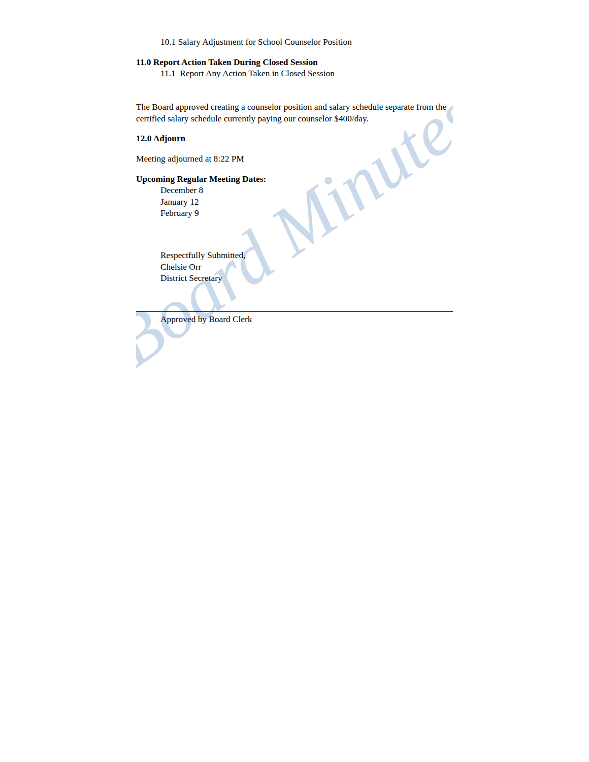Board Minutes
10.1 Salary Adjustment for School Counselor Position
11.0 Report Action Taken During Closed Session
11.1 Report Any Action Taken in Closed Session
The Board approved creating a counselor position and salary schedule separate from the certified salary schedule currently paying our counselor $400/day.
12.0 Adjourn
Meeting adjourned at 8:22 PM
Upcoming Regular Meeting Dates:
December 8
January 12
February 9
Respectfully Submitted,
Chelsie Orr
District Secretary
Approved by Board Clerk